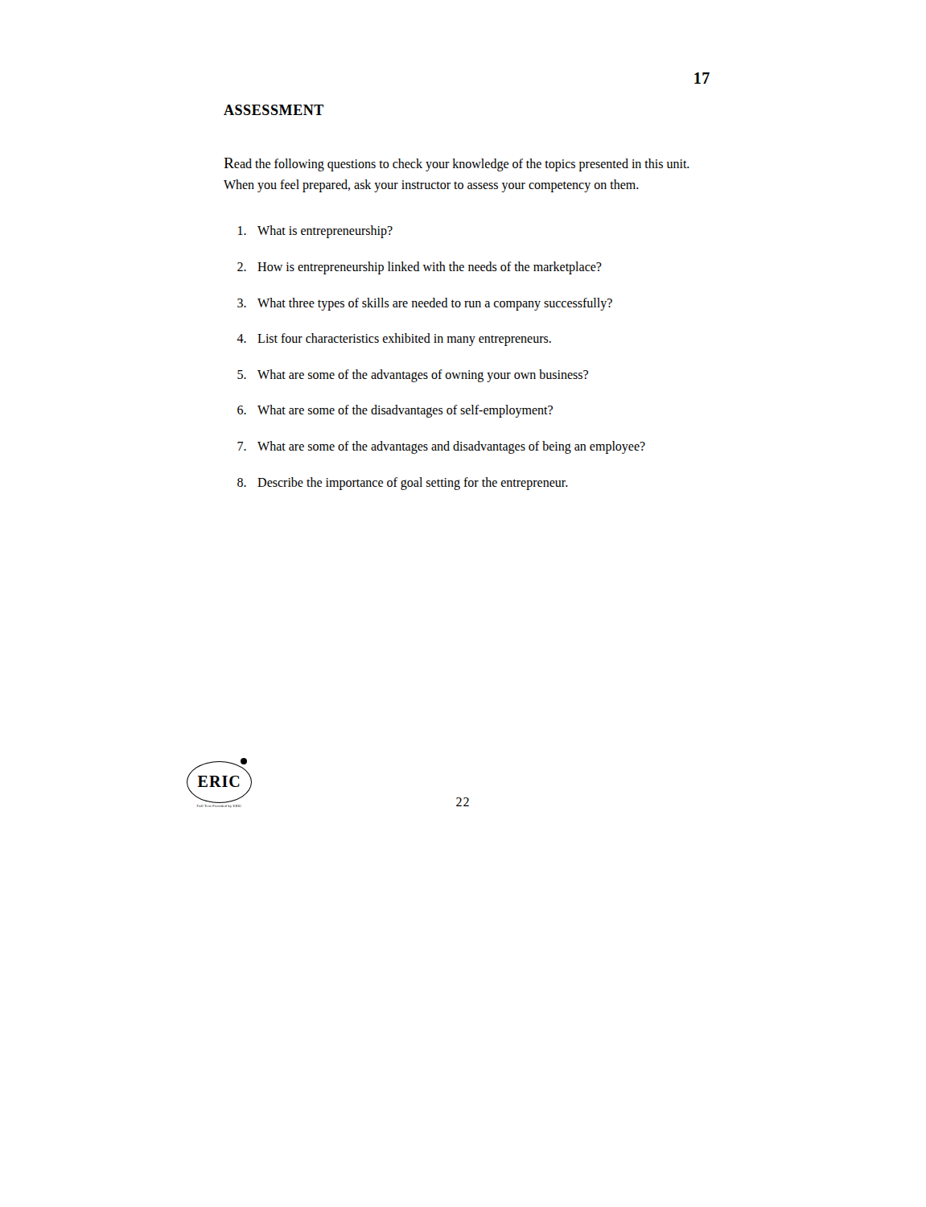17
Assessment
Read the following questions to check your knowledge of the topics presented in this unit. When you feel prepared, ask your instructor to assess your competency on them.
What is entrepreneurship?
How is entrepreneurship linked with the needs of the marketplace?
What three types of skills are needed to run a company successfully?
List four characteristics exhibited in many entrepreneurs.
What are some of the advantages of owning your own business?
What are some of the disadvantages of self-employment?
What are some of the advantages and disadvantages of being an employee?
Describe the importance of goal setting for the entrepreneur.
22
ERIC
Full Text Provided by ERIC